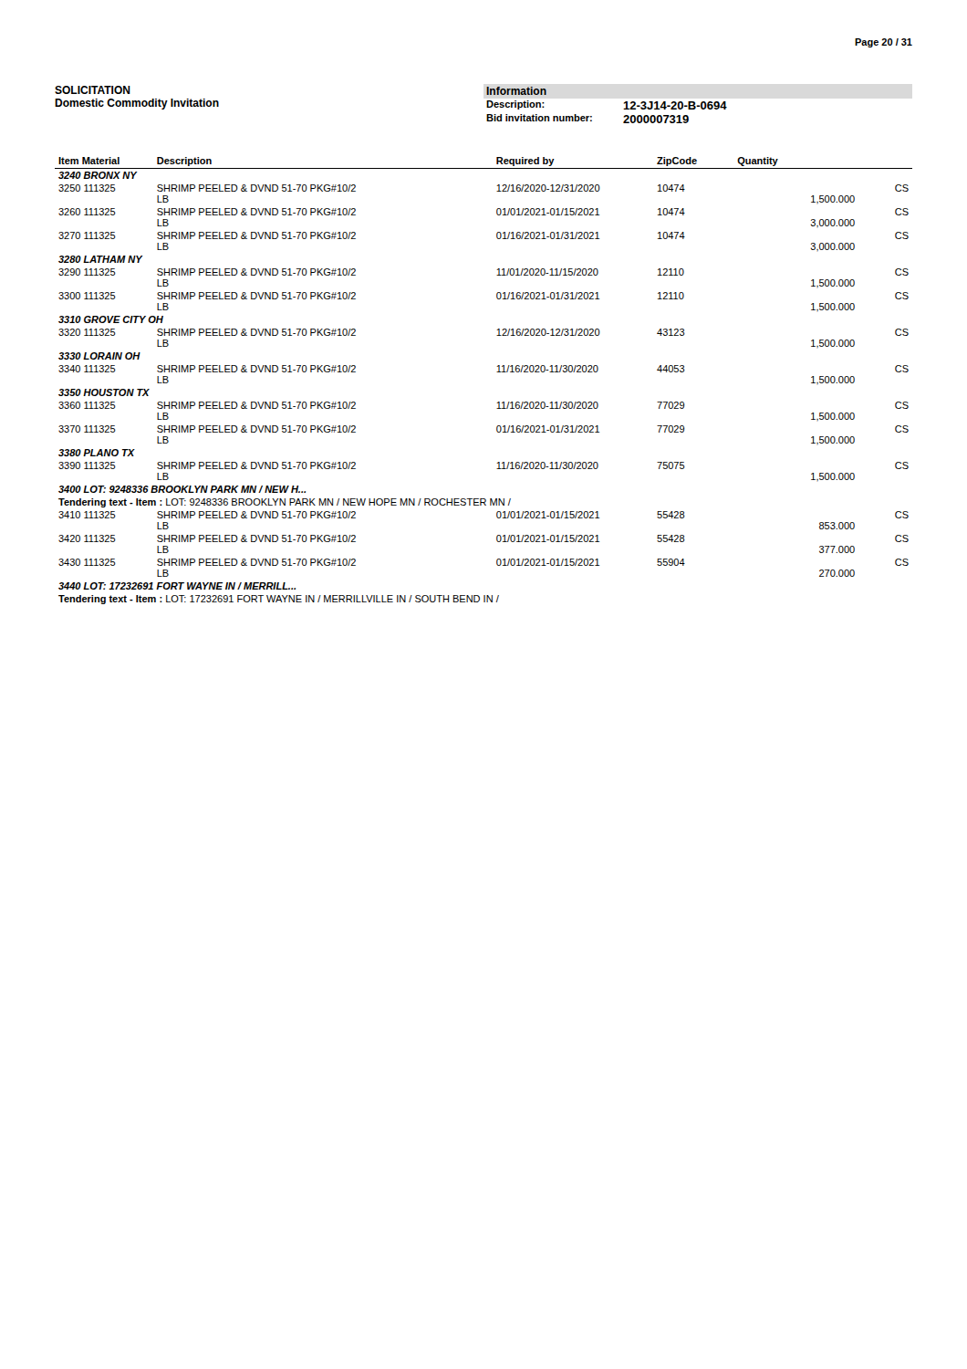Page 20 / 31
SOLICITATION
Domestic Commodity Invitation
Information
Description: 12-3J14-20-B-0694
Bid invitation number: 2000007319
| Item Material | Description | Required by | ZipCode | Quantity | |
| --- | --- | --- | --- | --- | --- |
| 3240 BRONX NY |
| 3250 111325 | SHRIMP PEELED & DVND 51-70 PKG#10/2 LB | 12/16/2020-12/31/2020 | 10474 | 1,500.000 | CS |
| 3260 111325 | SHRIMP PEELED & DVND 51-70 PKG#10/2 LB | 01/01/2021-01/15/2021 | 10474 | 3,000.000 | CS |
| 3270 111325 | SHRIMP PEELED & DVND 51-70 PKG#10/2 LB | 01/16/2021-01/31/2021 | 10474 | 3,000.000 | CS |
| 3280 LATHAM NY |
| 3290 111325 | SHRIMP PEELED & DVND 51-70 PKG#10/2 LB | 11/01/2020-11/15/2020 | 12110 | 1,500.000 | CS |
| 3300 111325 | SHRIMP PEELED & DVND 51-70 PKG#10/2 LB | 01/16/2021-01/31/2021 | 12110 | 1,500.000 | CS |
| 3310 GROVE CITY OH |
| 3320 111325 | SHRIMP PEELED & DVND 51-70 PKG#10/2 LB | 12/16/2020-12/31/2020 | 43123 | 1,500.000 | CS |
| 3330 LORAIN OH |
| 3340 111325 | SHRIMP PEELED & DVND 51-70 PKG#10/2 LB | 11/16/2020-11/30/2020 | 44053 | 1,500.000 | CS |
| 3350 HOUSTON TX |
| 3360 111325 | SHRIMP PEELED & DVND 51-70 PKG#10/2 LB | 11/16/2020-11/30/2020 | 77029 | 1,500.000 | CS |
| 3370 111325 | SHRIMP PEELED & DVND 51-70 PKG#10/2 LB | 01/16/2021-01/31/2021 | 77029 | 1,500.000 | CS |
| 3380 PLANO TX |
| 3390 111325 | SHRIMP PEELED & DVND 51-70 PKG#10/2 LB | 11/16/2020-11/30/2020 | 75075 | 1,500.000 | CS |
| 3400 LOT: 9248336 BROOKLYN PARK MN / NEW H... |
| Tendering text - Item : LOT: 9248336 BROOKLYN PARK MN / NEW HOPE MN / ROCHESTER MN / |
| 3410 111325 | SHRIMP PEELED & DVND 51-70 PKG#10/2 LB | 01/01/2021-01/15/2021 | 55428 | 853.000 | CS |
| 3420 111325 | SHRIMP PEELED & DVND 51-70 PKG#10/2 LB | 01/01/2021-01/15/2021 | 55428 | 377.000 | CS |
| 3430 111325 | SHRIMP PEELED & DVND 51-70 PKG#10/2 LB | 01/01/2021-01/15/2021 | 55904 | 270.000 | CS |
| 3440 LOT: 17232691 FORT WAYNE IN / MERRILL... |
| Tendering text - Item : LOT: 17232691 FORT WAYNE IN / MERRILLVILLE IN / SOUTH BEND IN / |